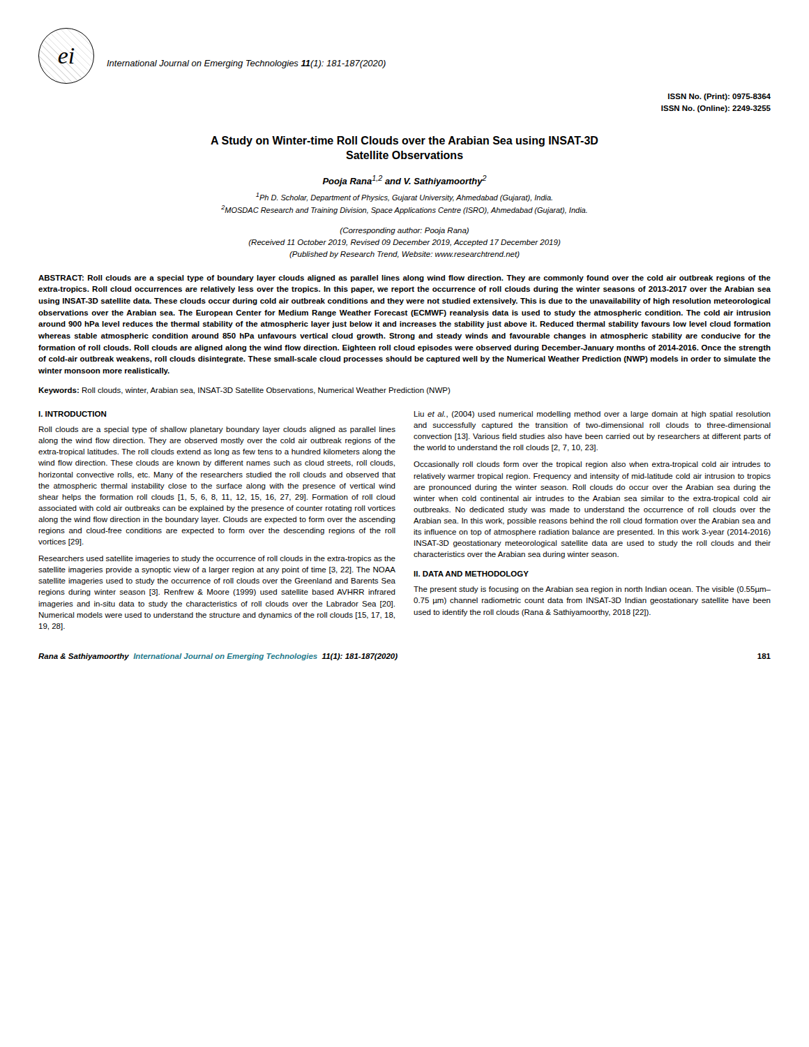ei
International Journal on Emerging Technologies 11(1): 181-187(2020)
ISSN No. (Print): 0975-8364
ISSN No. (Online): 2249-3255
A Study on Winter-time Roll Clouds over the Arabian Sea using INSAT-3D
Satellite Observations
Pooja Rana1,2 and V. Sathiyamoorthy2
1Ph D. Scholar, Department of Physics, Gujarat University, Ahmedabad (Gujarat), India.
2MOSDAC Research and Training Division, Space Applications Centre (ISRO), Ahmedabad (Gujarat), India.
(Corresponding author: Pooja Rana)
(Received 11 October 2019, Revised 09 December 2019, Accepted 17 December 2019)
(Published by Research Trend, Website: www.researchtrend.net)
ABSTRACT: Roll clouds are a special type of boundary layer clouds aligned as parallel lines along wind flow direction. They are commonly found over the cold air outbreak regions of the extra-tropics. Roll cloud occurrences are relatively less over the tropics. In this paper, we report the occurrence of roll clouds during the winter seasons of 2013-2017 over the Arabian sea using INSAT-3D satellite data. These clouds occur during cold air outbreak conditions and they were not studied extensively. This is due to the unavailability of high resolution meteorological observations over the Arabian sea. The European Center for Medium Range Weather Forecast (ECMWF) reanalysis data is used to study the atmospheric condition. The cold air intrusion around 900 hPa level reduces the thermal stability of the atmospheric layer just below it and increases the stability just above it. Reduced thermal stability favours low level cloud formation whereas stable atmospheric condition around 850 hPa unfavours vertical cloud growth. Strong and steady winds and favourable changes in atmospheric stability are conducive for the formation of roll clouds. Roll clouds are aligned along the wind flow direction. Eighteen roll cloud episodes were observed during December-January months of 2014-2016. Once the strength of cold-air outbreak weakens, roll clouds disintegrate. These small-scale cloud processes should be captured well by the Numerical Weather Prediction (NWP) models in order to simulate the winter monsoon more realistically.
Keywords: Roll clouds, winter, Arabian sea, INSAT-3D Satellite Observations, Numerical Weather Prediction (NWP)
I. INTRODUCTION
Roll clouds are a special type of shallow planetary boundary layer clouds aligned as parallel lines along the wind flow direction. They are observed mostly over the cold air outbreak regions of the extra-tropical latitudes. The roll clouds extend as long as few tens to a hundred kilometers along the wind flow direction. These clouds are known by different names such as cloud streets, roll clouds, horizontal convective rolls, etc. Many of the researchers studied the roll clouds and observed that the atmospheric thermal instability close to the surface along with the presence of vertical wind shear helps the formation roll clouds [1, 5, 6, 8, 11, 12, 15, 16, 27, 29]. Formation of roll cloud associated with cold air outbreaks can be explained by the presence of counter rotating roll vortices along the wind flow direction in the boundary layer. Clouds are expected to form over the ascending regions and cloud-free conditions are expected to form over the descending regions of the roll vortices [29].
Researchers used satellite imageries to study the occurrence of roll clouds in the extra-tropics as the satellite imageries provide a synoptic view of a larger region at any point of time [3, 22]. The NOAA satellite imageries used to study the occurrence of roll clouds over the Greenland and Barents Sea regions during winter season [3]. Renfrew & Moore (1999) used satellite based AVHRR infrared imageries and in-situ data to study the characteristics of roll clouds over the Labrador Sea [20]. Numerical models were used to understand the structure and dynamics of the roll clouds [15, 17, 18, 19, 28].
Liu et al., (2004) used numerical modelling method over a large domain at high spatial resolution and successfully captured the transition of two-dimensional roll clouds to three-dimensional convection [13]. Various field studies also have been carried out by researchers at different parts of the world to understand the roll clouds [2, 7, 10, 23].
Occasionally roll clouds form over the tropical region also when extra-tropical cold air intrudes to relatively warmer tropical region. Frequency and intensity of mid-latitude cold air intrusion to tropics are pronounced during the winter season. Roll clouds do occur over the Arabian sea during the winter when cold continental air intrudes to the Arabian sea similar to the extra-tropical cold air outbreaks. No dedicated study was made to understand the occurrence of roll clouds over the Arabian sea. In this work, possible reasons behind the roll cloud formation over the Arabian sea and its influence on top of atmosphere radiation balance are presented. In this work 3-year (2014-2016) INSAT-3D geostationary meteorological satellite data are used to study the roll clouds and their characteristics over the Arabian sea during winter season.
II. DATA AND METHODOLOGY
The present study is focusing on the Arabian sea region in north Indian ocean. The visible (0.55µm–0.75 µm) channel radiometric count data from INSAT-3D Indian geostationary satellite have been used to identify the roll clouds (Rana & Sathiyamoorthy, 2018 [22]).
Rana & Sathiyamoorthy International Journal on Emerging Technologies 11(1): 181-187(2020)
181